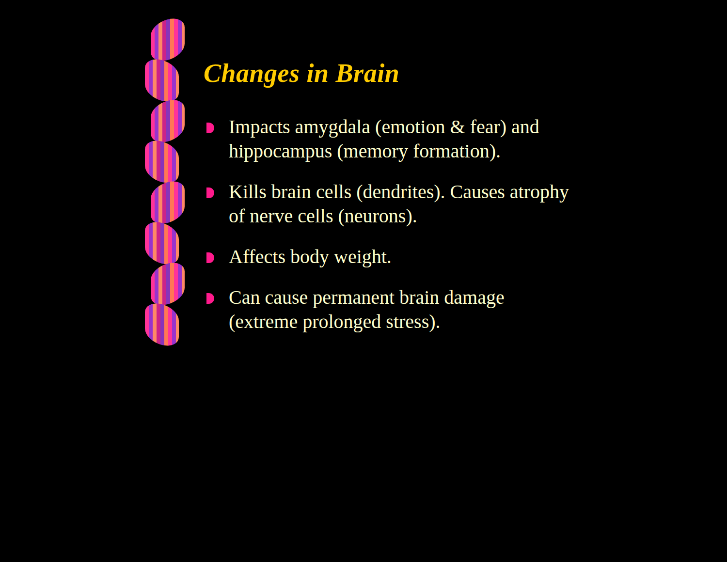Changes in Brain
Impacts amygdala (emotion & fear) and hippocampus (memory formation).
Kills brain cells (dendrites). Causes atrophy of nerve cells (neurons).
Affects body weight.
Can cause permanent brain damage (extreme prolonged stress).